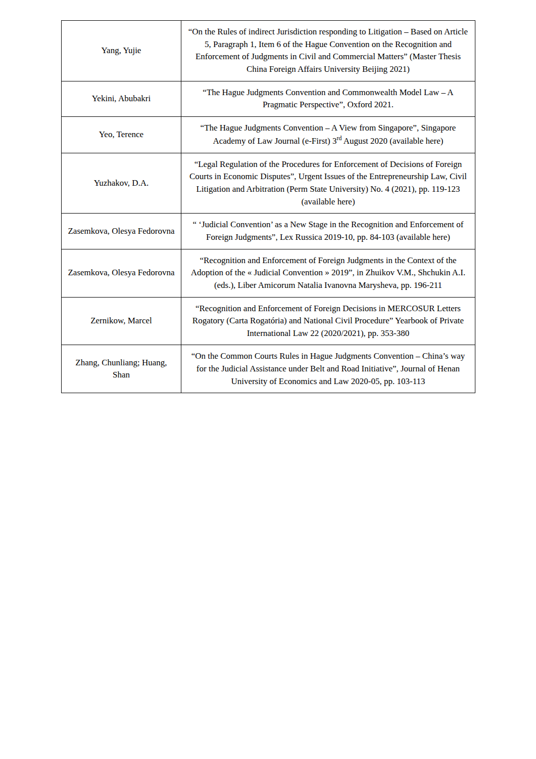| Yang, Yujie | “On the Rules of indirect Jurisdiction responding to Litigation – Based on Article 5, Paragraph 1, Item 6 of the Hague Convention on the Recognition and Enforcement of Judgments in Civil and Commercial Matters” (Master Thesis China Foreign Affairs University Beijing 2021) |
| Yekini, Abubakri | “The Hague Judgments Convention and Commonwealth Model Law – A Pragmatic Perspective”, Oxford 2021. |
| Yeo, Terence | “The Hague Judgments Convention – A View from Singapore”, Singapore Academy of Law Journal (e-First) 3 rd August 2020 (available here) |
| Yuzhakov, D.A. | “Legal Regulation of the Procedures for Enforcement of Decisions of Foreign Courts in Economic Disputes”, Urgent Issues of the Entrepreneurship Law, Civil Litigation and Arbitration (Perm State University) No. 4 (2021), pp. 119-123 (available here) |
| Zasemkova, Olesya Fedorovna | “ ‘Judicial Convention’ as a New Stage in the Recognition and Enforcement of Foreign Judgments”, Lex Russica 2019-10, pp. 84-103 (available here) |
| Zasemkova, Olesya Fedorovna | “Recognition and Enforcement of Foreign Judgments in the Context of the Adoption of the « Judicial Convention » 2019”, in Zhuikov V.M., Shchukin A.I. (eds.), Liber Amicorum Natalia Ivanovna Marysheva, pp. 196-211 |
| Zernikow, Marcel | “Recognition and Enforcement of Foreign Decisions in MERCOSUR Letters Rogatory (Carta Rogatória) and National Civil Procedure” Yearbook of Private International Law 22 (2020/2021), pp. 353-380 |
| Zhang, Chunliang; Huang, Shan | “On the Common Courts Rules in Hague Judgments Convention – China’s way for the Judicial Assistance under Belt and Road Initiative”, Journal of Henan University of Economics and Law 2020-05, pp. 103-113 |